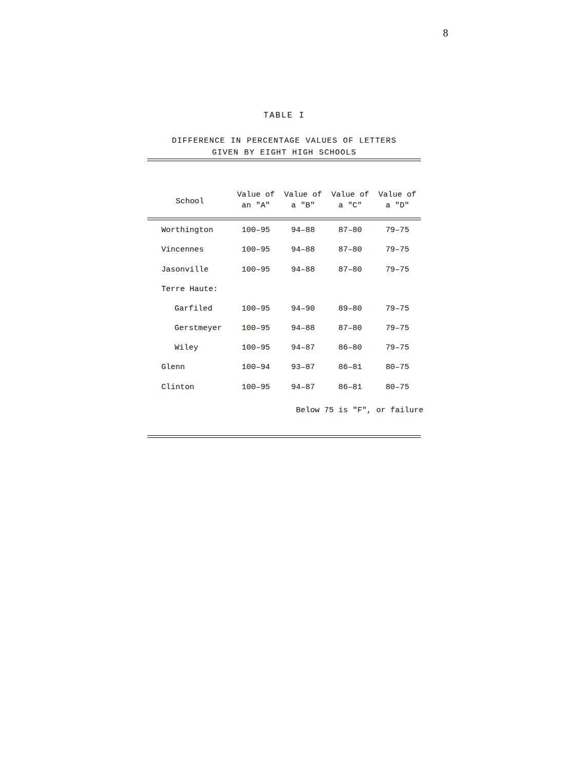8
TABLE I
DIFFERENCE IN PERCENTAGE VALUES OF LETTERS
GIVEN BY EIGHT HIGH SCHOOLS
| School | Value of an "A" | Value of a "B" | Value of a "C" | Value of a "D" |
| --- | --- | --- | --- | --- |
| Worthington | 100–95 | 94–88 | 87–80 | 79–75 |
| Vincennes | 100–95 | 94–88 | 87–80 | 79–75 |
| Jasonville | 100–95 | 94–88 | 87–80 | 79–75 |
| Terre Haute: | | | | |
| Garfiled | 100–95 | 94–90 | 89–80 | 79–75 |
| Gerstmeyer | 100–95 | 94–88 | 87–80 | 79–75 |
| Wiley | 100–95 | 94–87 | 86–80 | 79–75 |
| Glenn | 100–94 | 93–87 | 86–81 | 80–75 |
| Clinton | 100–95 | 94–87 | 86–81 | 80–75 |
Below 75 is "F", or failure